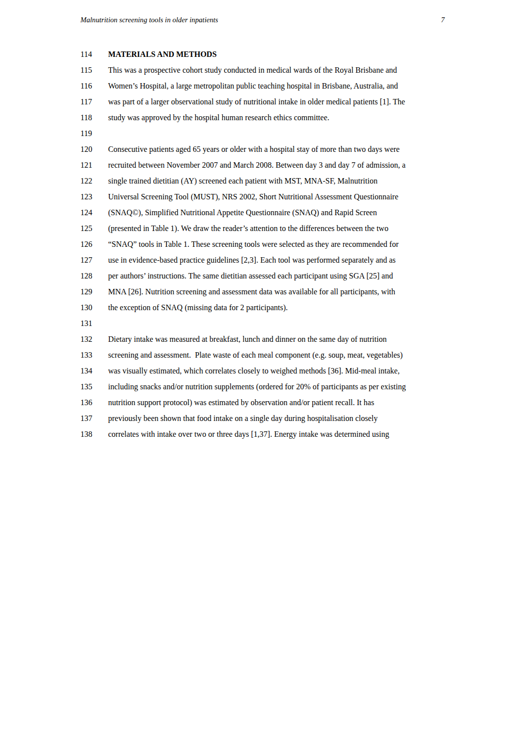Malnutrition screening tools in older inpatients 7
Materials and Methods
This was a prospective cohort study conducted in medical wards of the Royal Brisbane and
Women’s Hospital, a large metropolitan public teaching hospital in Brisbane, Australia, and
was part of a larger observational study of nutritional intake in older medical patients [1]. The
study was approved by the hospital human research ethics committee.
Consecutive patients aged 65 years or older with a hospital stay of more than two days were
recruited between November 2007 and March 2008. Between day 3 and day 7 of admission, a
single trained dietitian (AY) screened each patient with MST, MNA-SF, Malnutrition
Universal Screening Tool (MUST), NRS 2002, Short Nutritional Assessment Questionnaire
(SNAQ©), Simplified Nutritional Appetite Questionnaire (SNAQ) and Rapid Screen
(presented in Table 1). We draw the reader’s attention to the differences between the two
“SNAQ” tools in Table 1. These screening tools were selected as they are recommended for
use in evidence-based practice guidelines [2,3]. Each tool was performed separately and as
per authors’ instructions. The same dietitian assessed each participant using SGA [25] and
MNA [26]. Nutrition screening and assessment data was available for all participants, with
the exception of SNAQ (missing data for 2 participants).
Dietary intake was measured at breakfast, lunch and dinner on the same day of nutrition
screening and assessment. Plate waste of each meal component (e.g. soup, meat, vegetables)
was visually estimated, which correlates closely to weighed methods [36]. Mid-meal intake,
including snacks and/or nutrition supplements (ordered for 20% of participants as per existing
nutrition support protocol) was estimated by observation and/or patient recall. It has
previously been shown that food intake on a single day during hospitalisation closely
correlates with intake over two or three days [1,37]. Energy intake was determined using